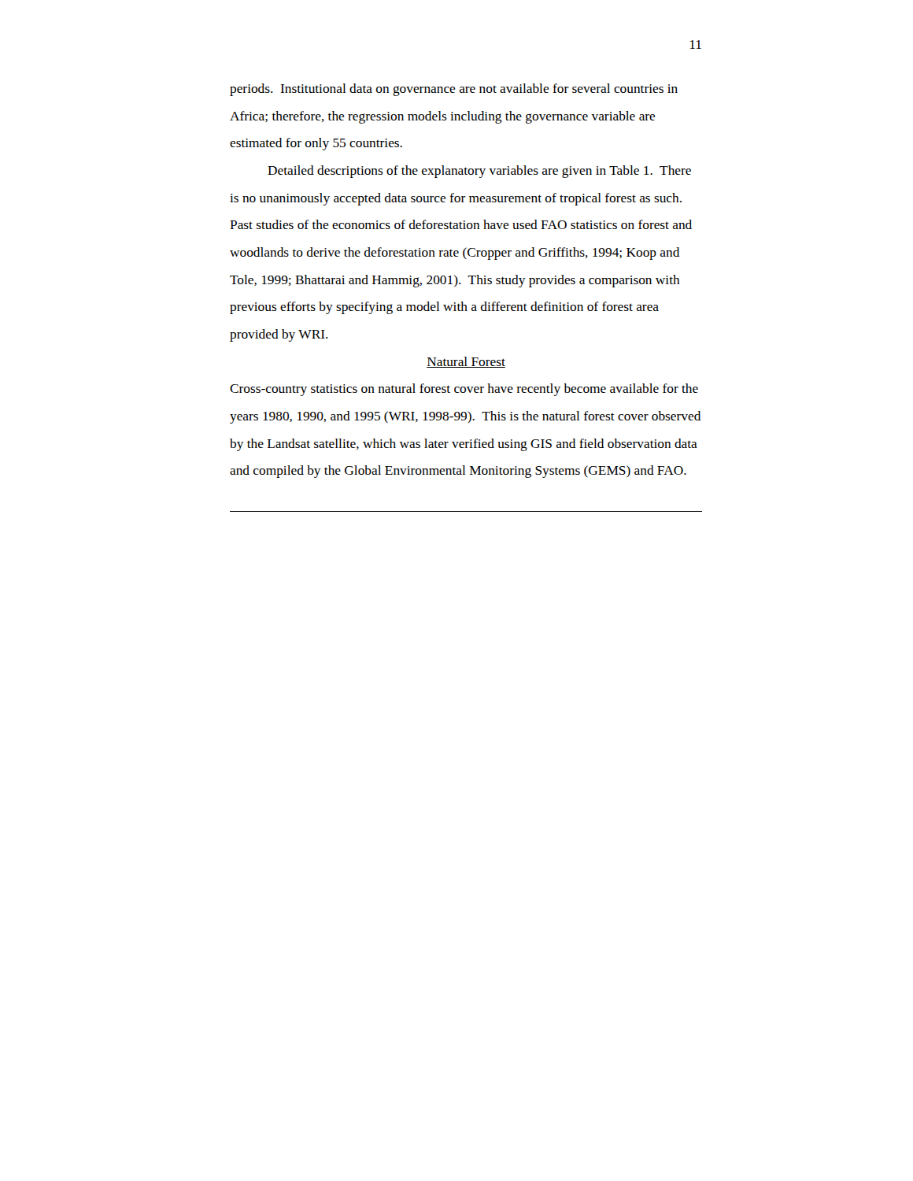11
periods. Institutional data on governance are not available for several countries in Africa; therefore, the regression models including the governance variable are estimated for only 55 countries.
Detailed descriptions of the explanatory variables are given in Table 1. There is no unanimously accepted data source for measurement of tropical forest as such. Past studies of the economics of deforestation have used FAO statistics on forest and woodlands to derive the deforestation rate (Cropper and Griffiths, 1994; Koop and Tole, 1999; Bhattarai and Hammig, 2001). This study provides a comparison with previous efforts by specifying a model with a different definition of forest area provided by WRI.
Natural Forest
Cross-country statistics on natural forest cover have recently become available for the years 1980, 1990, and 1995 (WRI, 1998-99). This is the natural forest cover observed by the Landsat satellite, which was later verified using GIS and field observation data and compiled by the Global Environmental Monitoring Systems (GEMS) and FAO.